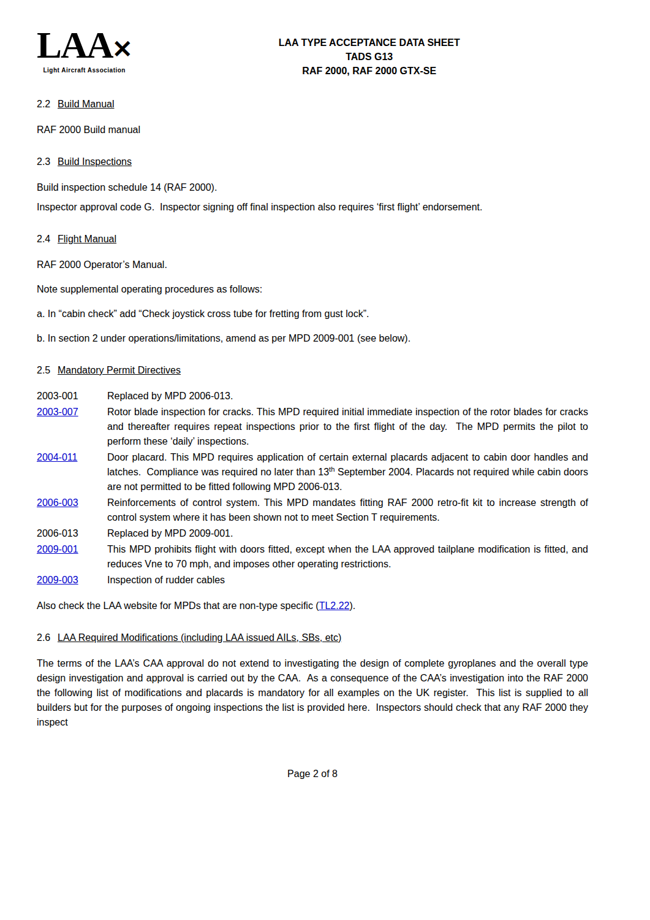LAA✕
Light Aircraft Association
LAA TYPE ACCEPTANCE DATA SHEET
TADS G13
RAF 2000, RAF 2000 GTX-SE
2.2
Build Manual
RAF 2000 Build manual
2.3
Build Inspections
Build inspection schedule 14 (RAF 2000).
Inspector approval code G. Inspector signing off final inspection also requires ‘first flight’ endorsement.
2.4
Flight Manual
RAF 2000 Operator’s Manual.
Note supplemental operating procedures as follows:
a. In “cabin check” add “Check joystick cross tube for fretting from gust lock”.
b. In section 2 under operations/limitations, amend as per MPD 2009-001 (see below).
2.5
Mandatory Permit Directives
| 2003-001 | Replaced by MPD 2006-013. |
| 2003-007 | Rotor blade inspection for cracks. This MPD required initial immediate inspection of the rotor blades for cracks and thereafter requires repeat inspections prior to the first flight of the day. The MPD permits the pilot to perform these ‘daily’ inspections. |
| 2004-011 | Door placard. This MPD requires application of certain external placards adjacent to cabin door handles and latches. Compliance was required no later than 13 th September 2004. Placards not required while cabin doors are not permitted to be fitted following MPD 2006-013. |
| 2006-003 | Reinforcements of control system. This MPD mandates fitting RAF 2000 retro-fit kit to increase strength of control system where it has been shown not to meet Section T requirements. |
| 2006-013 | Replaced by MPD 2009-001. |
| 2009-001 | This MPD prohibits flight with doors fitted, except when the LAA approved tailplane modification is fitted, and reduces Vne to 70 mph, and imposes other operating restrictions. |
| 2009-003 | Inspection of rudder cables |
Also check the LAA website for MPDs that are non-type specific (TL2.22).
2.6
LAA Required Modifications (including LAA issued AILs, SBs, etc)
The terms of the LAA’s CAA approval do not extend to investigating the design of complete gyroplanes and the overall type design investigation and approval is carried out by the CAA. As a consequence of the CAA’s investigation into the RAF 2000 the following list of modifications and placards is mandatory for all examples on the UK register. This list is supplied to all builders but for the purposes of ongoing inspections the list is provided here. Inspectors should check that any RAF 2000 they inspect
Page 2 of 8